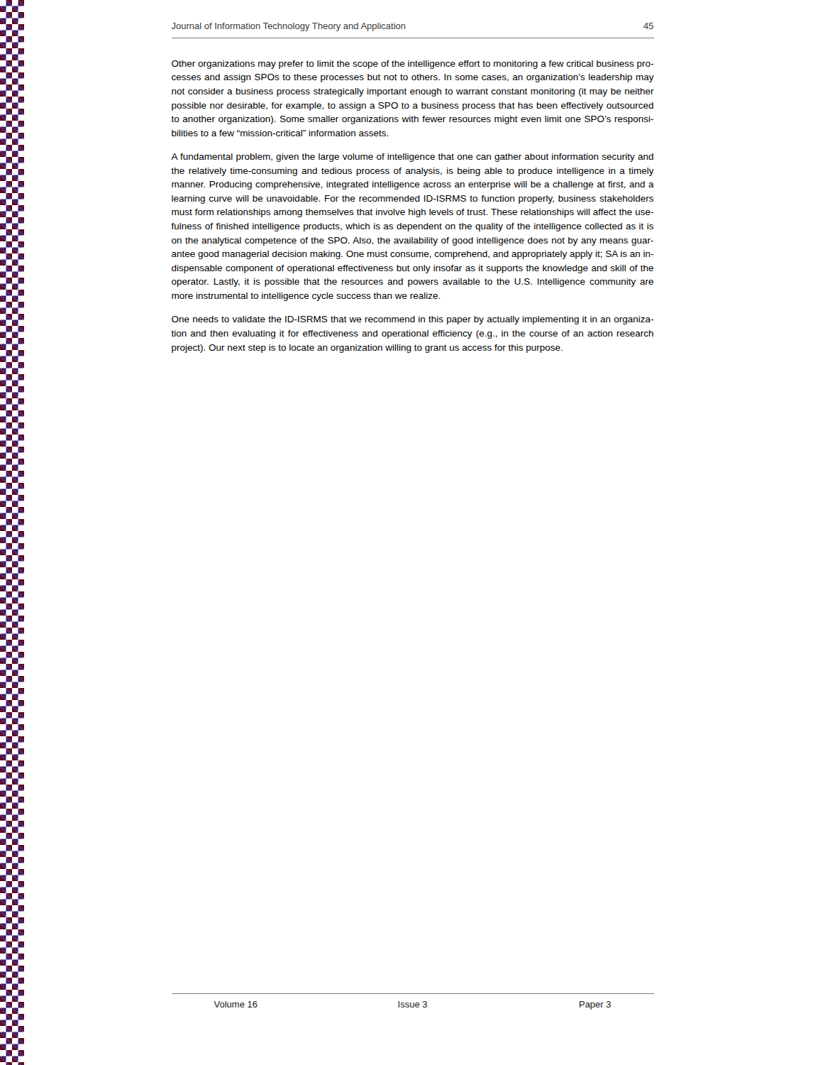Journal of Information Technology Theory and Application 45
Other organizations may prefer to limit the scope of the intelligence effort to monitoring a few critical business processes and assign SPOs to these processes but not to others. In some cases, an organization’s leadership may not consider a business process strategically important enough to warrant constant monitoring (it may be neither possible nor desirable, for example, to assign a SPO to a business process that has been effectively outsourced to another organization). Some smaller organizations with fewer resources might even limit one SPO’s responsibilities to a few “mission-critical” information assets.
A fundamental problem, given the large volume of intelligence that one can gather about information security and the relatively time-consuming and tedious process of analysis, is being able to produce intelligence in a timely manner. Producing comprehensive, integrated intelligence across an enterprise will be a challenge at first, and a learning curve will be unavoidable. For the recommended ID-ISRMS to function properly, business stakeholders must form relationships among themselves that involve high levels of trust. These relationships will affect the usefulness of finished intelligence products, which is as dependent on the quality of the intelligence collected as it is on the analytical competence of the SPO. Also, the availability of good intelligence does not by any means guarantee good managerial decision making. One must consume, comprehend, and appropriately apply it; SA is an indispensable component of operational effectiveness but only insofar as it supports the knowledge and skill of the operator. Lastly, it is possible that the resources and powers available to the U.S. Intelligence community are more instrumental to intelligence cycle success than we realize.
One needs to validate the ID-ISRMS that we recommend in this paper by actually implementing it in an organization and then evaluating it for effectiveness and operational efficiency (e.g., in the course of an action research project). Our next step is to locate an organization willing to grant us access for this purpose.
Volume 16 Issue 3 Paper 3